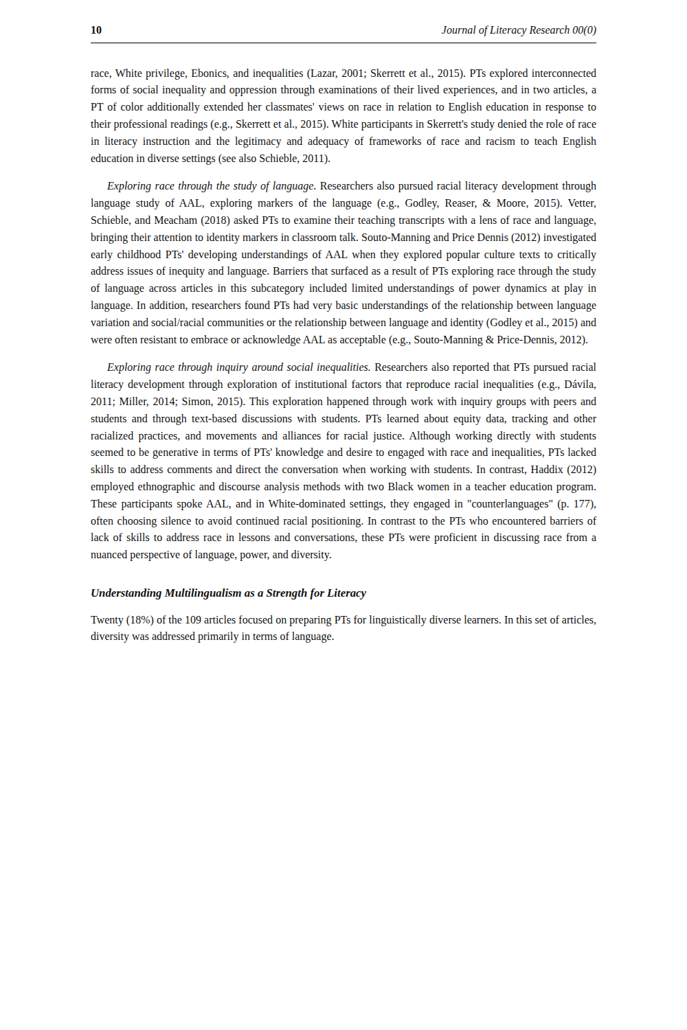10 Journal of Literacy Research 00(0)
race, White privilege, Ebonics, and inequalities (Lazar, 2001; Skerrett et al., 2015). PTs explored interconnected forms of social inequality and oppression through examinations of their lived experiences, and in two articles, a PT of color additionally extended her classmates' views on race in relation to English education in response to their professional readings (e.g., Skerrett et al., 2015). White participants in Skerrett's study denied the role of race in literacy instruction and the legitimacy and adequacy of frameworks of race and racism to teach English education in diverse settings (see also Schieble, 2011).
Exploring race through the study of language. Researchers also pursued racial literacy development through language study of AAL, exploring markers of the language (e.g., Godley, Reaser, & Moore, 2015). Vetter, Schieble, and Meacham (2018) asked PTs to examine their teaching transcripts with a lens of race and language, bringing their attention to identity markers in classroom talk. Souto-Manning and Price Dennis (2012) investigated early childhood PTs' developing understandings of AAL when they explored popular culture texts to critically address issues of inequity and language. Barriers that surfaced as a result of PTs exploring race through the study of language across articles in this subcategory included limited understandings of power dynamics at play in language. In addition, researchers found PTs had very basic understandings of the relationship between language variation and social/racial communities or the relationship between language and identity (Godley et al., 2015) and were often resistant to embrace or acknowledge AAL as acceptable (e.g., Souto-Manning & Price-Dennis, 2012).
Exploring race through inquiry around social inequalities. Researchers also reported that PTs pursued racial literacy development through exploration of institutional factors that reproduce racial inequalities (e.g., Dávila, 2011; Miller, 2014; Simon, 2015). This exploration happened through work with inquiry groups with peers and students and through text-based discussions with students. PTs learned about equity data, tracking and other racialized practices, and movements and alliances for racial justice. Although working directly with students seemed to be generative in terms of PTs' knowledge and desire to engaged with race and inequalities, PTs lacked skills to address comments and direct the conversation when working with students. In contrast, Haddix (2012) employed ethnographic and discourse analysis methods with two Black women in a teacher education program. These participants spoke AAL, and in White-dominated settings, they engaged in "counterlanguages" (p. 177), often choosing silence to avoid continued racial positioning. In contrast to the PTs who encountered barriers of lack of skills to address race in lessons and conversations, these PTs were proficient in discussing race from a nuanced perspective of language, power, and diversity.
Understanding Multilingualism as a Strength for Literacy
Twenty (18%) of the 109 articles focused on preparing PTs for linguistically diverse learners. In this set of articles, diversity was addressed primarily in terms of language.